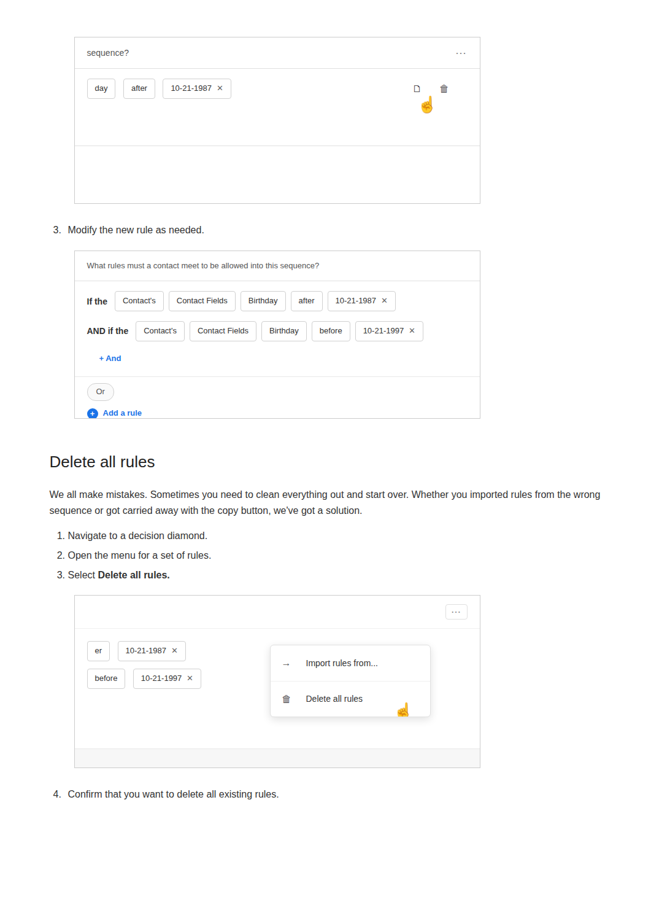sequence? ⋯
day after 10-21-1987 ✕
🗋 🗑 ☝
Modify the new rule as needed.
What rules must a contact meet to be allowed into this sequence?
If the Contact's Contact Fields Birthday after 10-21-1987 ✕
AND if the Contact's Contact Fields Birthday before 10-21-1997 ✕
+ And
Or
+ Add a rule
Delete all rules
We all make mistakes. Sometimes you need to clean everything out and start over. Whether you imported rules from the wrong sequence or got carried away with the copy button, we've got a solution.
Navigate to a decision diamond.
Open the menu for a set of rules.
Select Delete all rules.
⋯
er 10-21-1987 ✕
before 10-21-1997 ✕
→ Import rules from...
🗑 Delete all rules ☝
Confirm that you want to delete all existing rules.